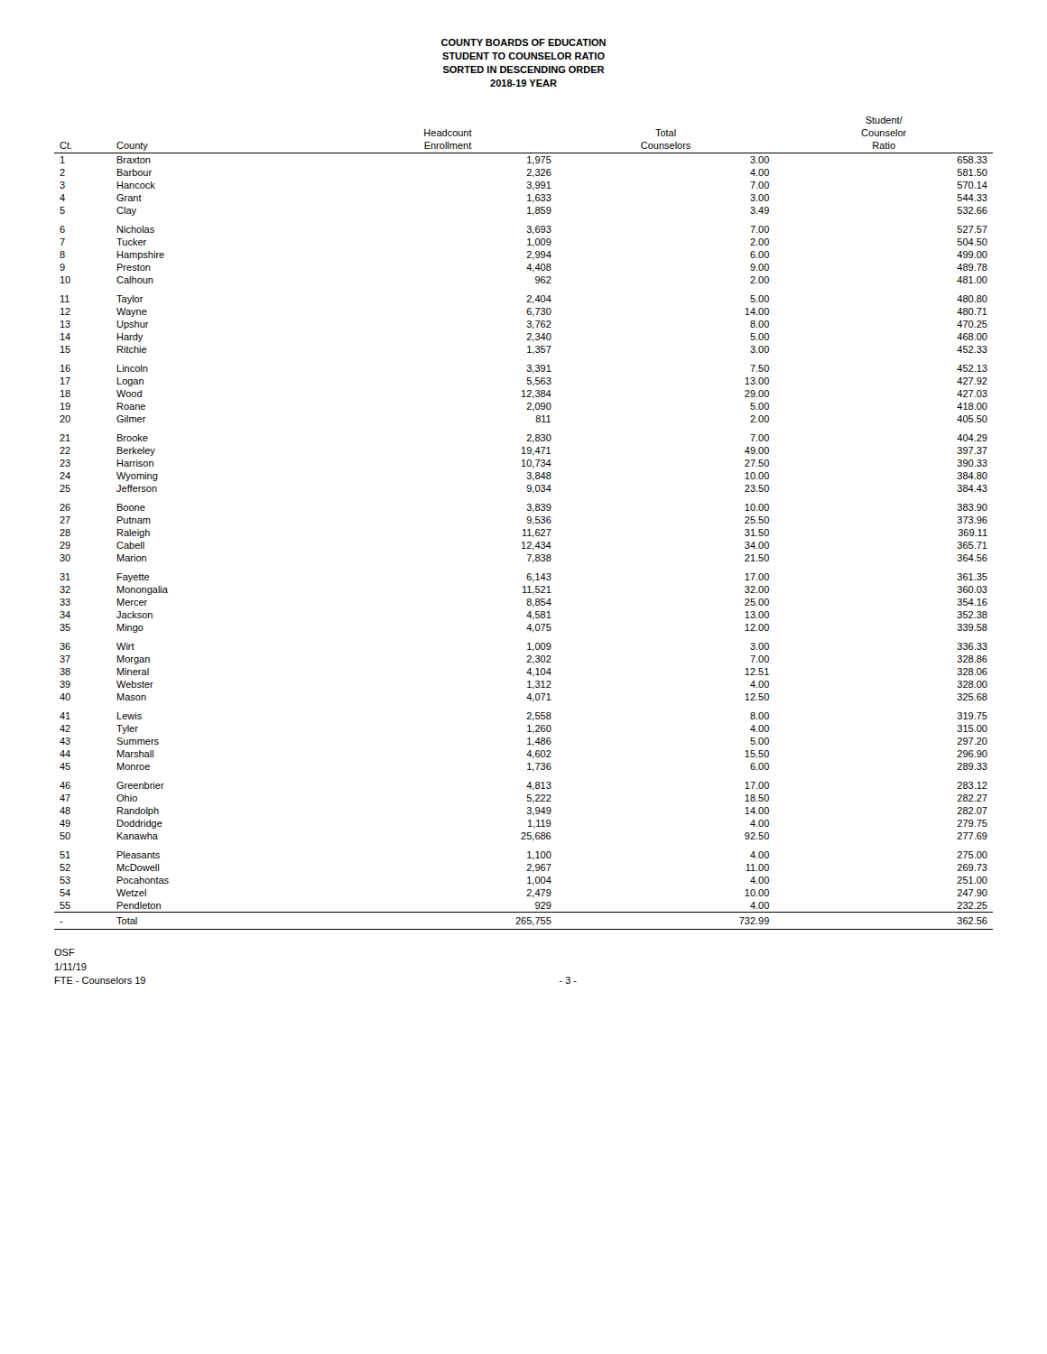COUNTY BOARDS OF EDUCATION
STUDENT TO COUNSELOR RATIO
SORTED IN DESCENDING ORDER
2018-19 YEAR
| | | | | Student/ |
| --- | --- | --- | --- | --- |
| | | Headcount | Total | Counselor |
| Ct. | County | Enrollment | Counselors | Ratio |
| 1 | Braxton | 1,975 | 3.00 | 658.33 |
| 2 | Barbour | 2,326 | 4.00 | 581.50 |
| 3 | Hancock | 3,991 | 7.00 | 570.14 |
| 4 | Grant | 1,633 | 3.00 | 544.33 |
| 5 | Clay | 1,859 | 3.49 | 532.66 |
| 6 | Nicholas | 3,693 | 7.00 | 527.57 |
| 7 | Tucker | 1,009 | 2.00 | 504.50 |
| 8 | Hampshire | 2,994 | 6.00 | 499.00 |
| 9 | Preston | 4,408 | 9.00 | 489.78 |
| 10 | Calhoun | 962 | 2.00 | 481.00 |
| 11 | Taylor | 2,404 | 5.00 | 480.80 |
| 12 | Wayne | 6,730 | 14.00 | 480.71 |
| 13 | Upshur | 3,762 | 8.00 | 470.25 |
| 14 | Hardy | 2,340 | 5.00 | 468.00 |
| 15 | Ritchie | 1,357 | 3.00 | 452.33 |
| 16 | Lincoln | 3,391 | 7.50 | 452.13 |
| 17 | Logan | 5,563 | 13.00 | 427.92 |
| 18 | Wood | 12,384 | 29.00 | 427.03 |
| 19 | Roane | 2,090 | 5.00 | 418.00 |
| 20 | Gilmer | 811 | 2.00 | 405.50 |
| 21 | Brooke | 2,830 | 7.00 | 404.29 |
| 22 | Berkeley | 19,471 | 49.00 | 397.37 |
| 23 | Harrison | 10,734 | 27.50 | 390.33 |
| 24 | Wyoming | 3,848 | 10.00 | 384.80 |
| 25 | Jefferson | 9,034 | 23.50 | 384.43 |
| 26 | Boone | 3,839 | 10.00 | 383.90 |
| 27 | Putnam | 9,536 | 25.50 | 373.96 |
| 28 | Raleigh | 11,627 | 31.50 | 369.11 |
| 29 | Cabell | 12,434 | 34.00 | 365.71 |
| 30 | Marion | 7,838 | 21.50 | 364.56 |
| 31 | Fayette | 6,143 | 17.00 | 361.35 |
| 32 | Monongalia | 11,521 | 32.00 | 360.03 |
| 33 | Mercer | 8,854 | 25.00 | 354.16 |
| 34 | Jackson | 4,581 | 13.00 | 352.38 |
| 35 | Mingo | 4,075 | 12.00 | 339.58 |
| 36 | Wirt | 1,009 | 3.00 | 336.33 |
| 37 | Morgan | 2,302 | 7.00 | 328.86 |
| 38 | Mineral | 4,104 | 12.51 | 328.06 |
| 39 | Webster | 1,312 | 4.00 | 328.00 |
| 40 | Mason | 4,071 | 12.50 | 325.68 |
| 41 | Lewis | 2,558 | 8.00 | 319.75 |
| 42 | Tyler | 1,260 | 4.00 | 315.00 |
| 43 | Summers | 1,486 | 5.00 | 297.20 |
| 44 | Marshall | 4,602 | 15.50 | 296.90 |
| 45 | Monroe | 1,736 | 6.00 | 289.33 |
| 46 | Greenbrier | 4,813 | 17.00 | 283.12 |
| 47 | Ohio | 5,222 | 18.50 | 282.27 |
| 48 | Randolph | 3,949 | 14.00 | 282.07 |
| 49 | Doddridge | 1,119 | 4.00 | 279.75 |
| 50 | Kanawha | 25,686 | 92.50 | 277.69 |
| 51 | Pleasants | 1,100 | 4.00 | 275.00 |
| 52 | McDowell | 2,967 | 11.00 | 269.73 |
| 53 | Pocahontas | 1,004 | 4.00 | 251.00 |
| 54 | Wetzel | 2,479 | 10.00 | 247.90 |
| 55 | Pendleton | 929 | 4.00 | 232.25 |
| - | Total | 265,755 | 732.99 | 362.56 |
OSF
1/11/19
FTE - Counselors 19 - 3 -